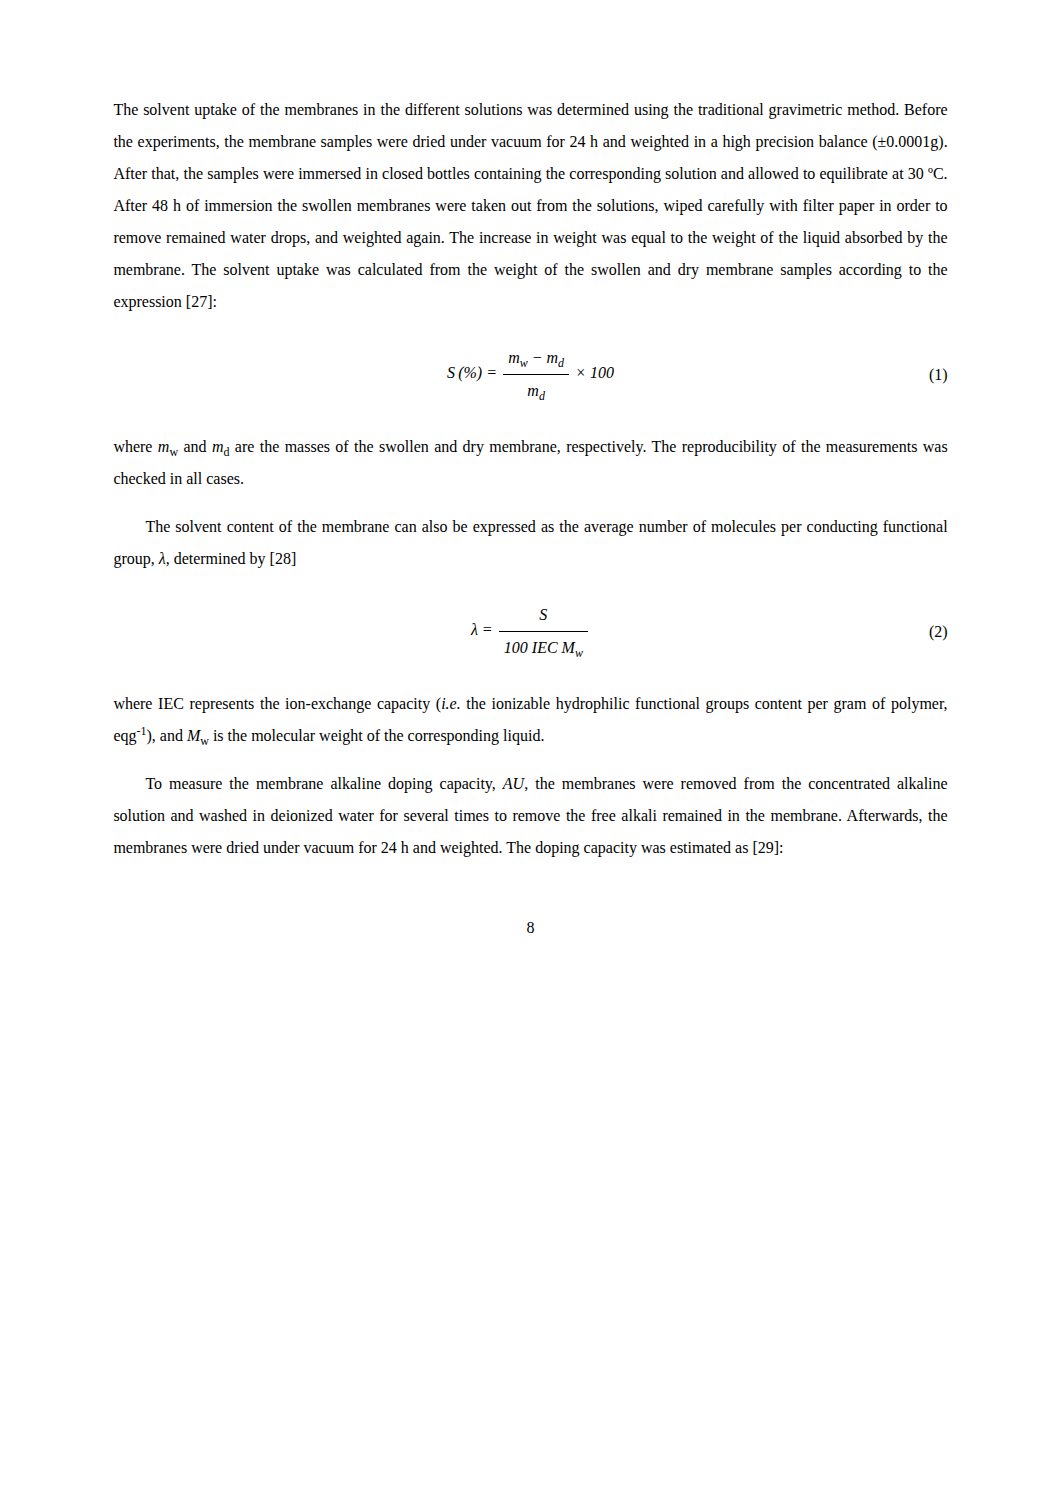The solvent uptake of the membranes in the different solutions was determined using the traditional gravimetric method. Before the experiments, the membrane samples were dried under vacuum for 24 h and weighted in a high precision balance (±0.0001g). After that, the samples were immersed in closed bottles containing the corresponding solution and allowed to equilibrate at 30 ºC. After 48 h of immersion the swollen membranes were taken out from the solutions, wiped carefully with filter paper in order to remove remained water drops, and weighted again. The increase in weight was equal to the weight of the liquid absorbed by the membrane. The solvent uptake was calculated from the weight of the swollen and dry membrane samples according to the expression [27]:
S (%) = mw − md md × 100 (1)
where mw and md are the masses of the swollen and dry membrane, respectively. The reproducibility of the measurements was checked in all cases.
The solvent content of the membrane can also be expressed as the average number of molecules per conducting functional group, λ, determined by [28]
λ = S 100 IEC Mw (2)
where IEC represents the ion-exchange capacity (i.e. the ionizable hydrophilic functional groups content per gram of polymer, eqg-1), and Mw is the molecular weight of the corresponding liquid.
To measure the membrane alkaline doping capacity, AU, the membranes were removed from the concentrated alkaline solution and washed in deionized water for several times to remove the free alkali remained in the membrane. Afterwards, the membranes were dried under vacuum for 24 h and weighted. The doping capacity was estimated as [29]:
8